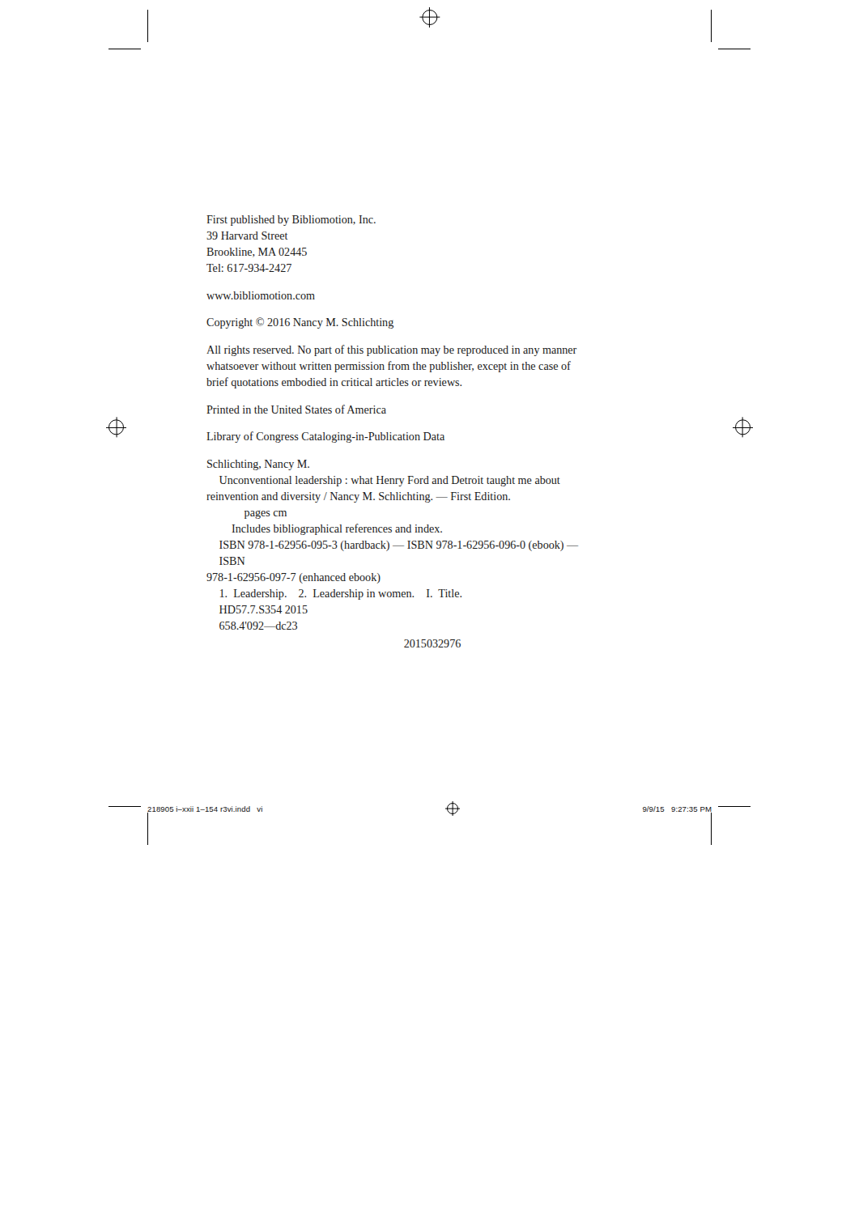First published by Bibliomotion, Inc.
39 Harvard Street
Brookline, MA 02445
Tel: 617-934-2427
www.bibliomotion.com
Copyright © 2016 Nancy M. Schlichting
All rights reserved. No part of this publication may be reproduced in any manner whatsoever without written permission from the publisher, except in the case of brief quotations embodied in critical articles or reviews.
Printed in the United States of America
Library of Congress Cataloging-in-Publication Data
Schlichting, Nancy M. Unconventional leadership : what Henry Ford and Detroit taught me about reinvention and diversity / Nancy M. Schlichting. — First Edition. pages cm Includes bibliographical references and index. ISBN 978-1-62956-095-3 (hardback) — ISBN 978-1-62956-096-0 (ebook) — ISBN 978-1-62956-097-7 (enhanced ebook) 1. Leadership. 2. Leadership in women. I. Title. HD57.7.S354 2015 658.4'092—dc23 2015032976
218905 i–xxii 1–154 r3vi.indd vi 9/9/15 9:27:35 PM